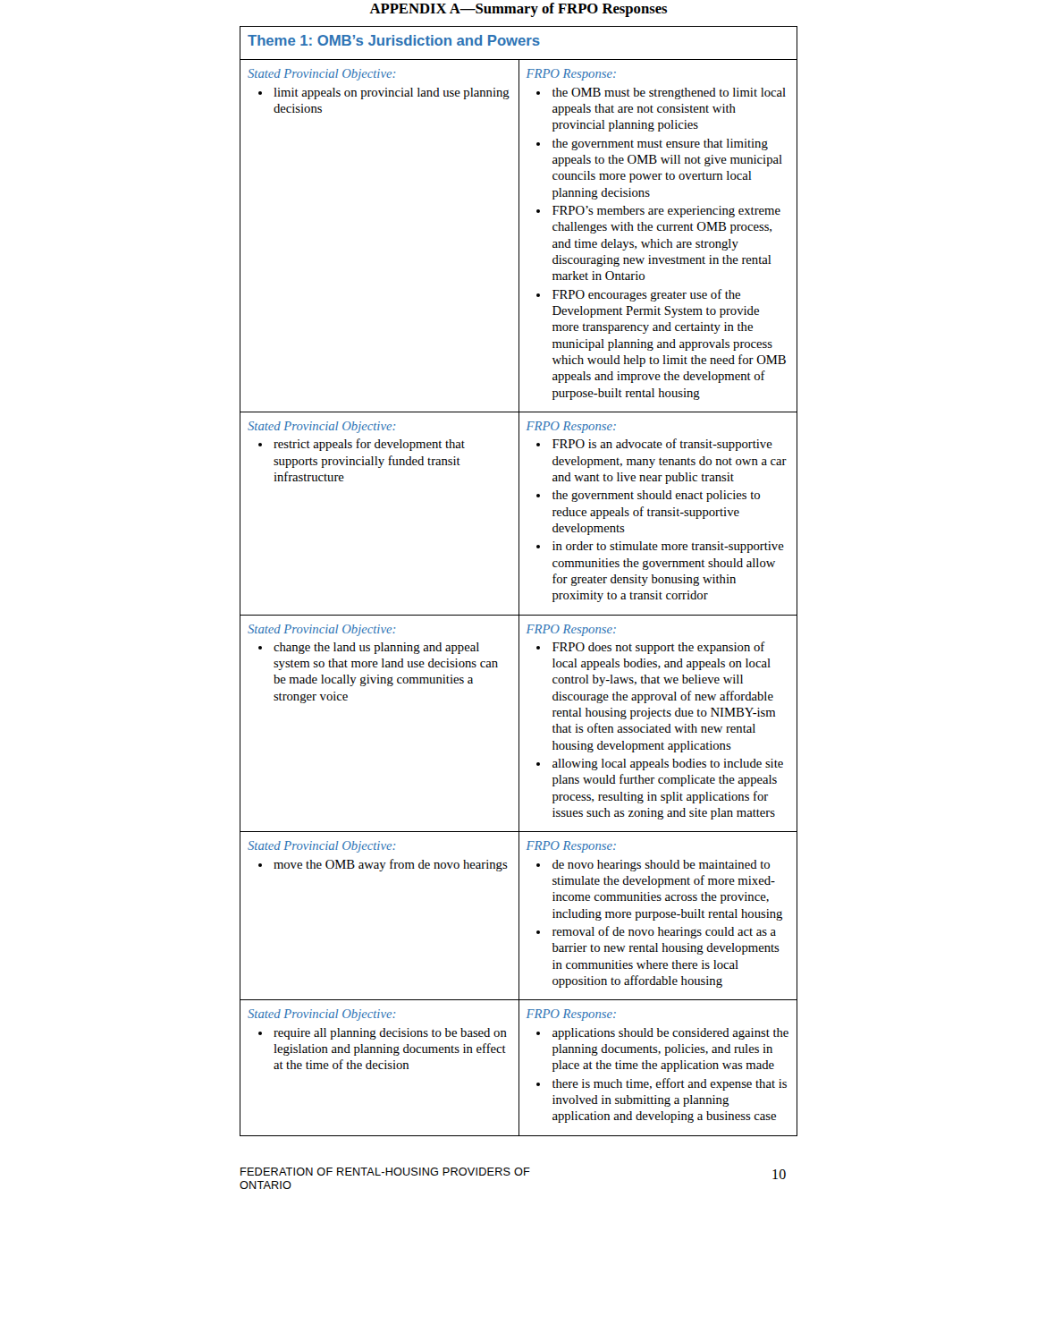APPENDIX A—Summary of FRPO Responses
| Theme 1: OMB’s Jurisdiction and Powers |
| Stated Provincial Objective: limit appeals on provincial land use planning decisions | FRPO Response: the OMB must be strengthened to limit local appeals that are not consistent with provincial planning policies the government must ensure that limiting appeals to the OMB will not give municipal councils more power to overturn local planning decisions FRPO’s members are experiencing extreme challenges with the current OMB process, and time delays, which are strongly discouraging new investment in the rental market in Ontario FRPO encourages greater use of the Development Permit System to provide more transparency and certainty in the municipal planning and approvals process which would help to limit the need for OMB appeals and improve the development of purpose-built rental housing |
| Stated Provincial Objective: restrict appeals for development that supports provincially funded transit infrastructure | FRPO Response: FRPO is an advocate of transit-supportive development, many tenants do not own a car and want to live near public transit the government should enact policies to reduce appeals of transit-supportive developments in order to stimulate more transit-supportive communities the government should allow for greater density bonusing within proximity to a transit corridor |
| Stated Provincial Objective: change the land us planning and appeal system so that more land use decisions can be made locally giving communities a stronger voice | FRPO Response: FRPO does not support the expansion of local appeals bodies, and appeals on local control by-laws, that we believe will discourage the approval of new affordable rental housing projects due to NIMBY-ism that is often associated with new rental housing development applications allowing local appeals bodies to include site plans would further complicate the appeals process, resulting in split applications for issues such as zoning and site plan matters |
| Stated Provincial Objective: move the OMB away from de novo hearings | FRPO Response: de novo hearings should be maintained to stimulate the development of more mixed-income communities across the province, including more purpose-built rental housing removal of de novo hearings could act as a barrier to new rental housing developments in communities where there is local opposition to affordable housing |
| Stated Provincial Objective: require all planning decisions to be based on legislation and planning documents in effect at the time of the decision | FRPO Response: applications should be considered against the planning documents, policies, and rules in place at the time the application was made there is much time, effort and expense that is involved in submitting a planning application and developing a business case |
FEDERATION OF RENTAL-HOUSING PROVIDERS OF
ONTARIO 10